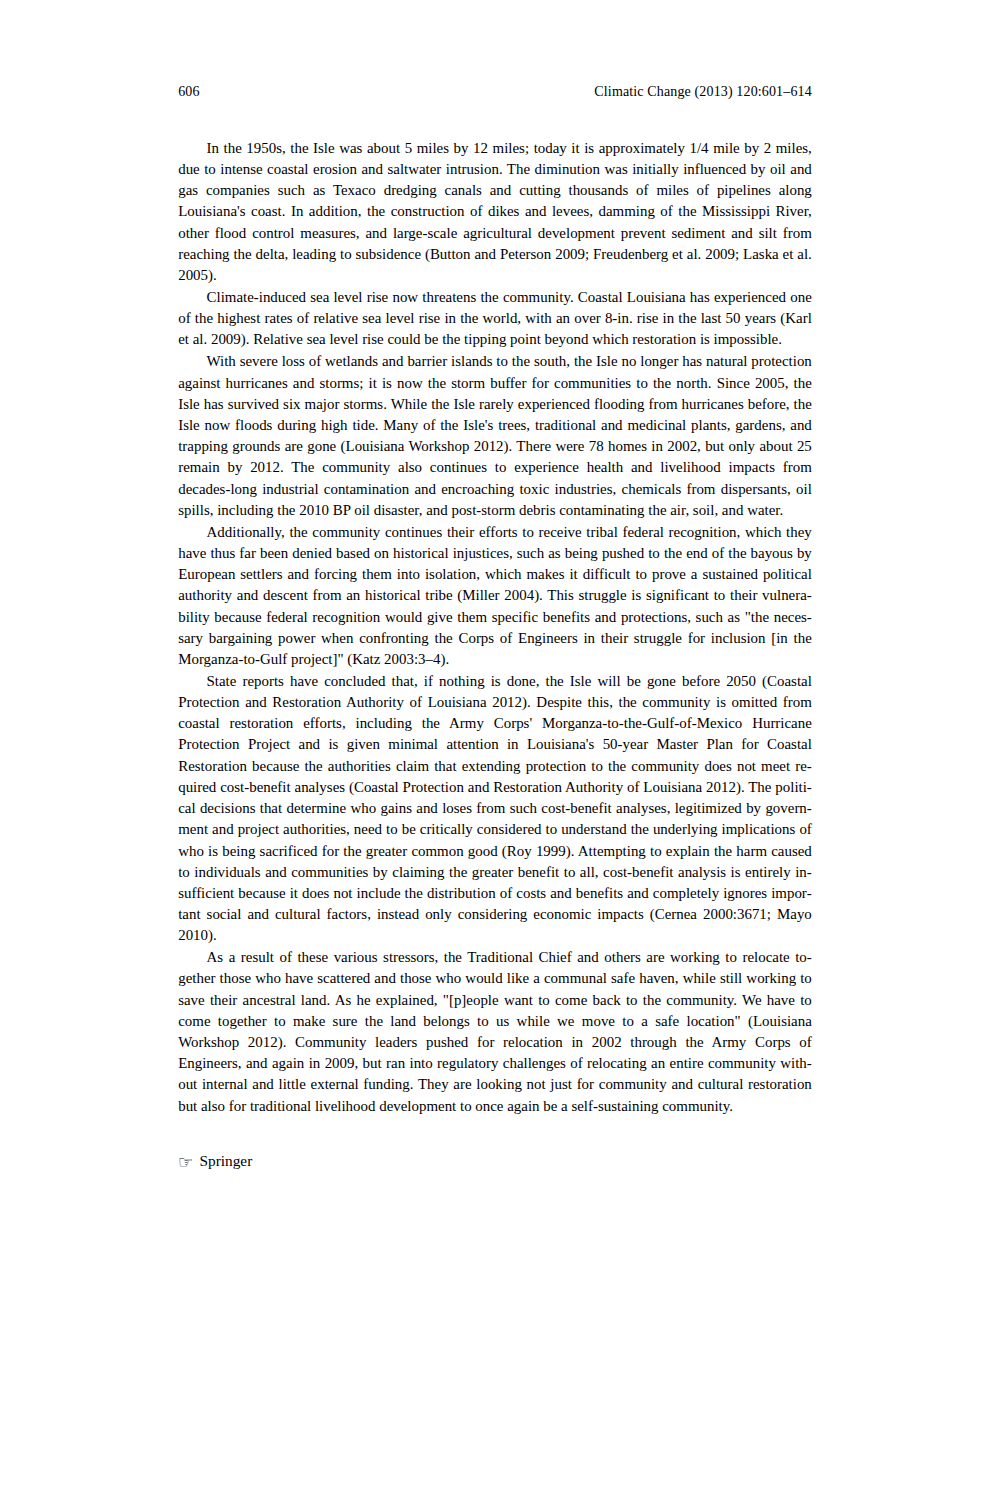606 Climatic Change (2013) 120:601–614
In the 1950s, the Isle was about 5 miles by 12 miles; today it is approximately 1/4 mile by 2 miles, due to intense coastal erosion and saltwater intrusion. The diminution was initially influenced by oil and gas companies such as Texaco dredging canals and cutting thousands of miles of pipelines along Louisiana's coast. In addition, the construction of dikes and levees, damming of the Mississippi River, other flood control measures, and large-scale agricultural development prevent sediment and silt from reaching the delta, leading to subsidence (Button and Peterson 2009; Freudenberg et al. 2009; Laska et al. 2005).
Climate-induced sea level rise now threatens the community. Coastal Louisiana has experienced one of the highest rates of relative sea level rise in the world, with an over 8-in. rise in the last 50 years (Karl et al. 2009). Relative sea level rise could be the tipping point beyond which restoration is impossible.
With severe loss of wetlands and barrier islands to the south, the Isle no longer has natural protection against hurricanes and storms; it is now the storm buffer for communities to the north. Since 2005, the Isle has survived six major storms. While the Isle rarely experienced flooding from hurricanes before, the Isle now floods during high tide. Many of the Isle's trees, traditional and medicinal plants, gardens, and trapping grounds are gone (Louisiana Workshop 2012). There were 78 homes in 2002, but only about 25 remain by 2012. The community also continues to experience health and livelihood impacts from decades-long industrial contamination and encroaching toxic industries, chemicals from dispersants, oil spills, including the 2010 BP oil disaster, and post-storm debris contaminating the air, soil, and water.
Additionally, the community continues their efforts to receive tribal federal recognition, which they have thus far been denied based on historical injustices, such as being pushed to the end of the bayous by European settlers and forcing them into isolation, which makes it difficult to prove a sustained political authority and descent from an historical tribe (Miller 2004). This struggle is significant to their vulnerability because federal recognition would give them specific benefits and protections, such as "the necessary bargaining power when confronting the Corps of Engineers in their struggle for inclusion [in the Morganza-to-Gulf project]" (Katz 2003:3–4).
State reports have concluded that, if nothing is done, the Isle will be gone before 2050 (Coastal Protection and Restoration Authority of Louisiana 2012). Despite this, the community is omitted from coastal restoration efforts, including the Army Corps' Morganza-to-the-Gulf-of-Mexico Hurricane Protection Project and is given minimal attention in Louisiana's 50-year Master Plan for Coastal Restoration because the authorities claim that extending protection to the community does not meet required cost-benefit analyses (Coastal Protection and Restoration Authority of Louisiana 2012). The political decisions that determine who gains and loses from such cost-benefit analyses, legitimized by government and project authorities, need to be critically considered to understand the underlying implications of who is being sacrificed for the greater common good (Roy 1999). Attempting to explain the harm caused to individuals and communities by claiming the greater benefit to all, cost-benefit analysis is entirely insufficient because it does not include the distribution of costs and benefits and completely ignores important social and cultural factors, instead only considering economic impacts (Cernea 2000:3671; Mayo 2010).
As a result of these various stressors, the Traditional Chief and others are working to relocate together those who have scattered and those who would like a communal safe haven, while still working to save their ancestral land. As he explained, "[p]eople want to come back to the community. We have to come together to make sure the land belongs to us while we move to a safe location" (Louisiana Workshop 2012). Community leaders pushed for relocation in 2002 through the Army Corps of Engineers, and again in 2009, but ran into regulatory challenges of relocating an entire community without internal and little external funding. They are looking not just for community and cultural restoration but also for traditional livelihood development to once again be a self-sustaining community.
☞ Springer